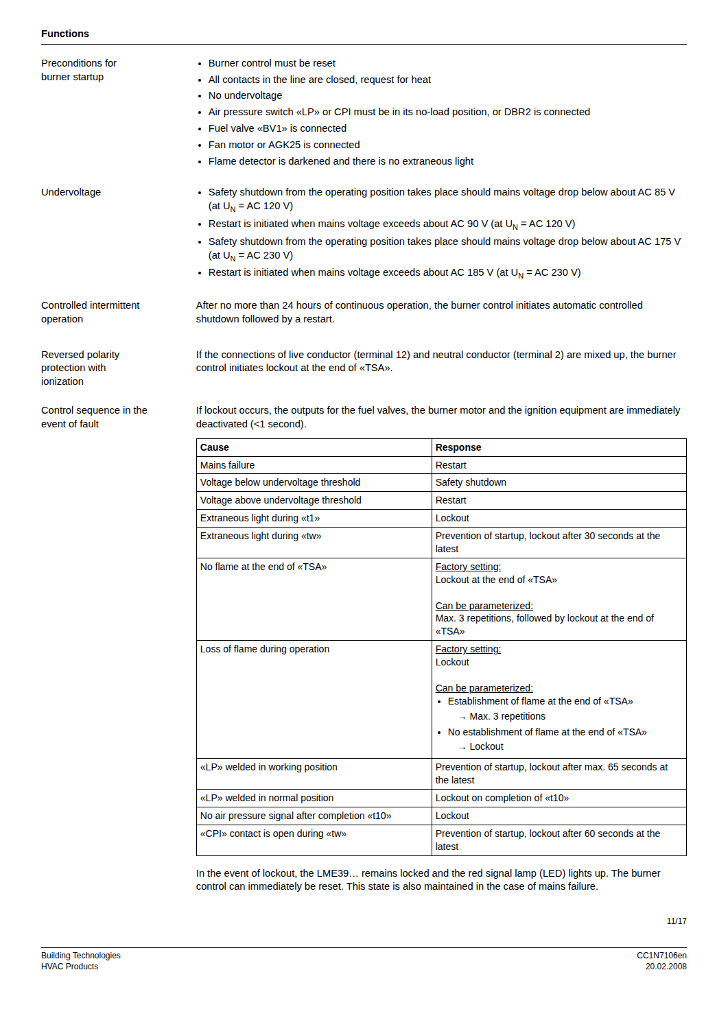Functions
| Preconditions for burner startup | Burner control must be reset All contacts in the line are closed, request for heat No undervoltage Air pressure switch «LP» or CPI must be in its no-load position, or DBR2 is connected Fuel valve «BV1» is connected Fan motor or AGK25 is connected Flame detector is darkened and there is no extraneous light |
| Undervoltage | Safety shutdown from the operating position takes place should mains voltage drop below about AC 85 V (at U N = AC 120 V) Restart is initiated when mains voltage exceeds about AC 90 V (at U N = AC 120 V) Safety shutdown from the operating position takes place should mains voltage drop below about AC 175 V (at U N = AC 230 V) Restart is initiated when mains voltage exceeds about AC 185 V (at U N = AC 230 V) |
| Controlled intermittent operation | After no more than 24 hours of continuous operation, the burner control initiates automatic controlled shutdown followed by a restart. |
| Reversed polarity protection with ionization | If the connections of live conductor (terminal 12) and neutral conductor (terminal 2) are mixed up, the burner control initiates lockout at the end of «TSA». |
| Control sequence in the event of fault | If lockout occurs, the outputs for the fuel valves, the burner motor and the ignition equipment are immediately deactivated (<1 second). / Cause / Response / / --- / --- / / Mains failure / Restart / / Voltage below undervoltage threshold / Safety shutdown / / Voltage above undervoltage threshold / Restart / / Extraneous light during «t1» / Lockout / / Extraneous light during «tw» / Prevention of startup, lockout after 30 seconds at the latest / / No flame at the end of «TSA» / Factory setting: Lockout at the end of «TSA» Can be parameterized: Max. 3 repetitions, followed by lockout at the end of «TSA» / / Loss of flame during operation / Factory setting: Lockout Can be parameterized: Establishment of flame at the end of «TSA» → Max. 3 repetitions No establishment of flame at the end of «TSA» → Lockout / / «LP» welded in working position / Prevention of startup, lockout after max. 65 seconds at the latest / / «LP» welded in normal position / Lockout on completion of «t10» / / No air pressure signal after completion «t10» / Lockout / / «CPI» contact is open during «tw» / Prevention of startup, lockout after 60 seconds at the latest / In the event of lockout, the LME39… remains locked and the red signal lamp (LED) lights up. The burner control can immediately be reset. This state is also maintained in the case of mains failure. |
11/17
Building Technologies
HVAC Products
CC1N7106en
20.02.2008